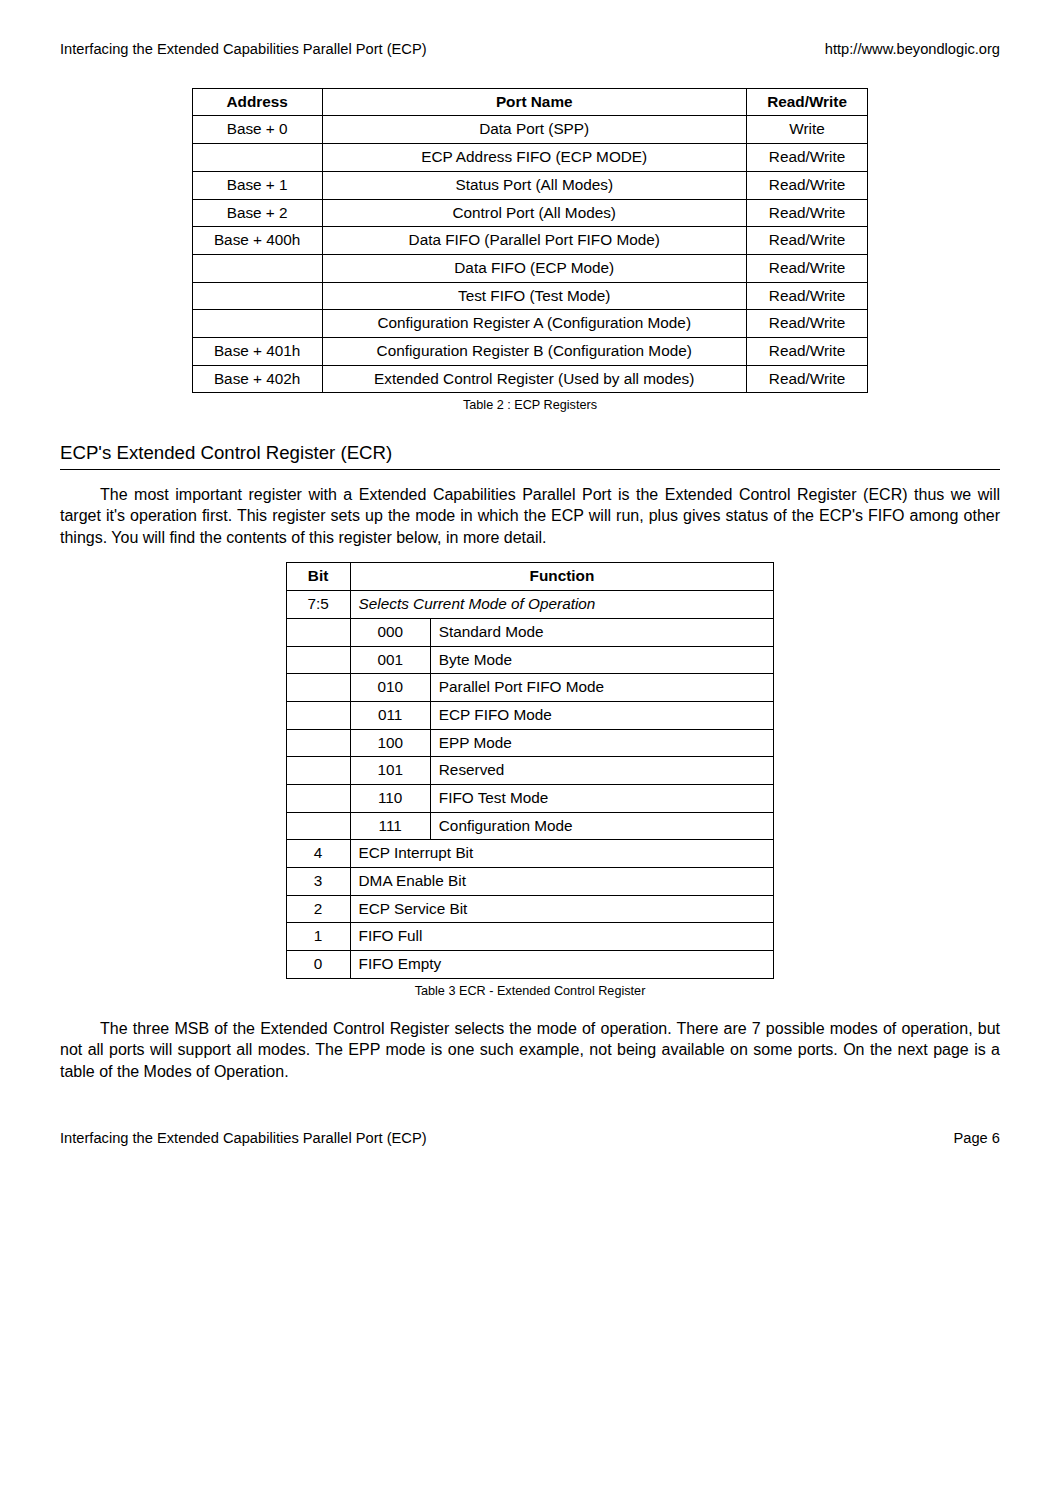Interfacing the Extended Capabilities Parallel Port (ECP) http://www.beyondlogic.org
| Address | Port Name | Read/Write |
| --- | --- | --- |
| Base + 0 | Data Port (SPP) | Write |
| | ECP Address FIFO (ECP MODE) | Read/Write |
| Base + 1 | Status Port (All Modes) | Read/Write |
| Base + 2 | Control Port (All Modes) | Read/Write |
| Base + 400h | Data FIFO (Parallel Port FIFO Mode) | Read/Write |
| | Data FIFO (ECP Mode) | Read/Write |
| | Test FIFO (Test Mode) | Read/Write |
| | Configuration Register A (Configuration Mode) | Read/Write |
| Base + 401h | Configuration Register B (Configuration Mode) | Read/Write |
| Base + 402h | Extended Control Register (Used by all modes) | Read/Write |
Table 2 : ECP Registers
ECP's Extended Control Register (ECR)
The most important register with a Extended Capabilities Parallel Port is the Extended Control Register (ECR) thus we will target it's operation first. This register sets up the mode in which the ECP will run, plus gives status of the ECP's FIFO among other things. You will find the contents of this register below, in more detail.
| Bit | Function |
| --- | --- |
| 7:5 | Selects Current Mode of Operation |
| | 000 | Standard Mode |
| | 001 | Byte Mode |
| | 010 | Parallel Port FIFO Mode |
| | 011 | ECP FIFO Mode |
| | 100 | EPP Mode |
| | 101 | Reserved |
| | 110 | FIFO Test Mode |
| | 111 | Configuration Mode |
| 4 | ECP Interrupt Bit |
| 3 | DMA Enable Bit |
| 2 | ECP Service Bit |
| 1 | FIFO Full |
| 0 | FIFO Empty |
Table 3 ECR - Extended Control Register
The three MSB of the Extended Control Register selects the mode of operation. There are 7 possible modes of operation, but not all ports will support all modes. The EPP mode is one such example, not being available on some ports. On the next page is a table of the Modes of Operation.
Interfacing the Extended Capabilities Parallel Port (ECP) Page 6